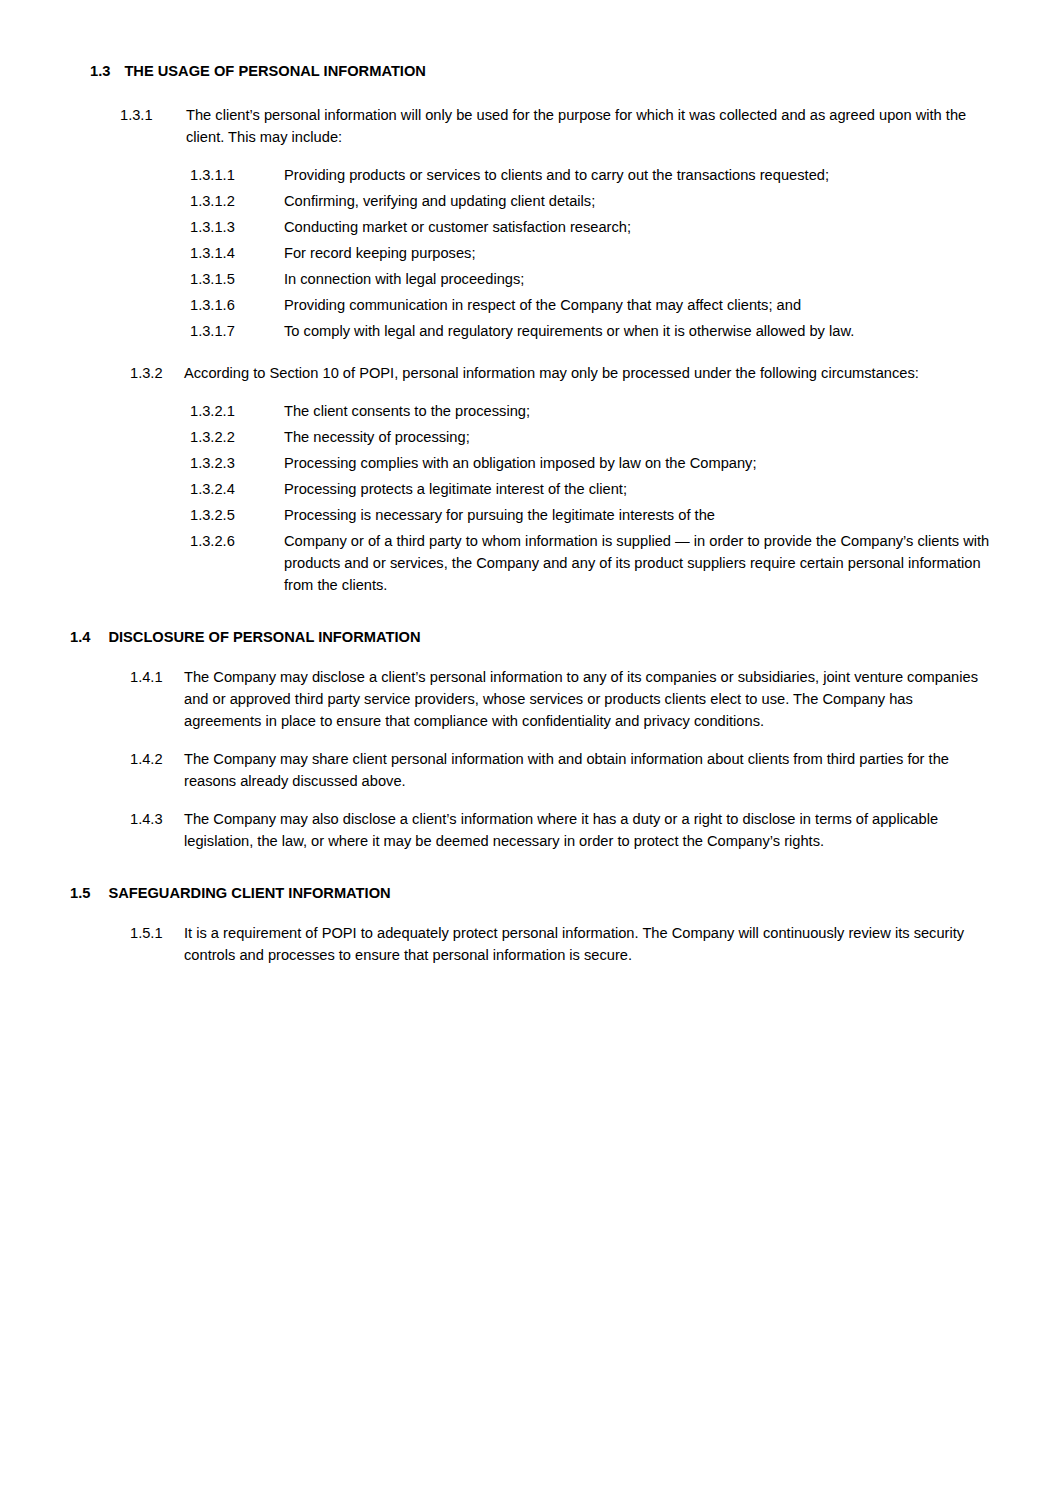1.3 The usage of personal information
1.3.1 The client’s personal information will only be used for the purpose for which it was collected and as agreed upon with the client. This may include:
1.3.1.1 Providing products or services to clients and to carry out the transactions requested;
1.3.1.2 Confirming, verifying and updating client details;
1.3.1.3 Conducting market or customer satisfaction research;
1.3.1.4 For record keeping purposes;
1.3.1.5 In connection with legal proceedings;
1.3.1.6 Providing communication in respect of the Company that may affect clients; and
1.3.1.7 To comply with legal and regulatory requirements or when it is otherwise allowed by law.
1.3.2 According to Section 10 of POPI, personal information may only be processed under the following circumstances:
1.3.2.1 The client consents to the processing;
1.3.2.2 The necessity of processing;
1.3.2.3 Processing complies with an obligation imposed by law on the Company;
1.3.2.4 Processing protects a legitimate interest of the client;
1.3.2.5 Processing is necessary for pursuing the legitimate interests of the
1.3.2.6 Company or of a third party to whom information is supplied — in order to provide the Company’s clients with products and or services, the Company and any of its product suppliers require certain personal information from the clients.
1.4 Disclosure of personal information
1.4.1 The Company may disclose a client’s personal information to any of its companies or subsidiaries, joint venture companies and or approved third party service providers, whose services or products clients elect to use. The Company has agreements in place to ensure that compliance with confidentiality and privacy conditions.
1.4.2 The Company may share client personal information with and obtain information about clients from third parties for the reasons already discussed above.
1.4.3 The Company may also disclose a client’s information where it has a duty or a right to disclose in terms of applicable legislation, the law, or where it may be deemed necessary in order to protect the Company’s rights.
1.5 Safeguarding client information
1.5.1 It is a requirement of POPI to adequately protect personal information. The Company will continuously review its security controls and processes to ensure that personal information is secure.